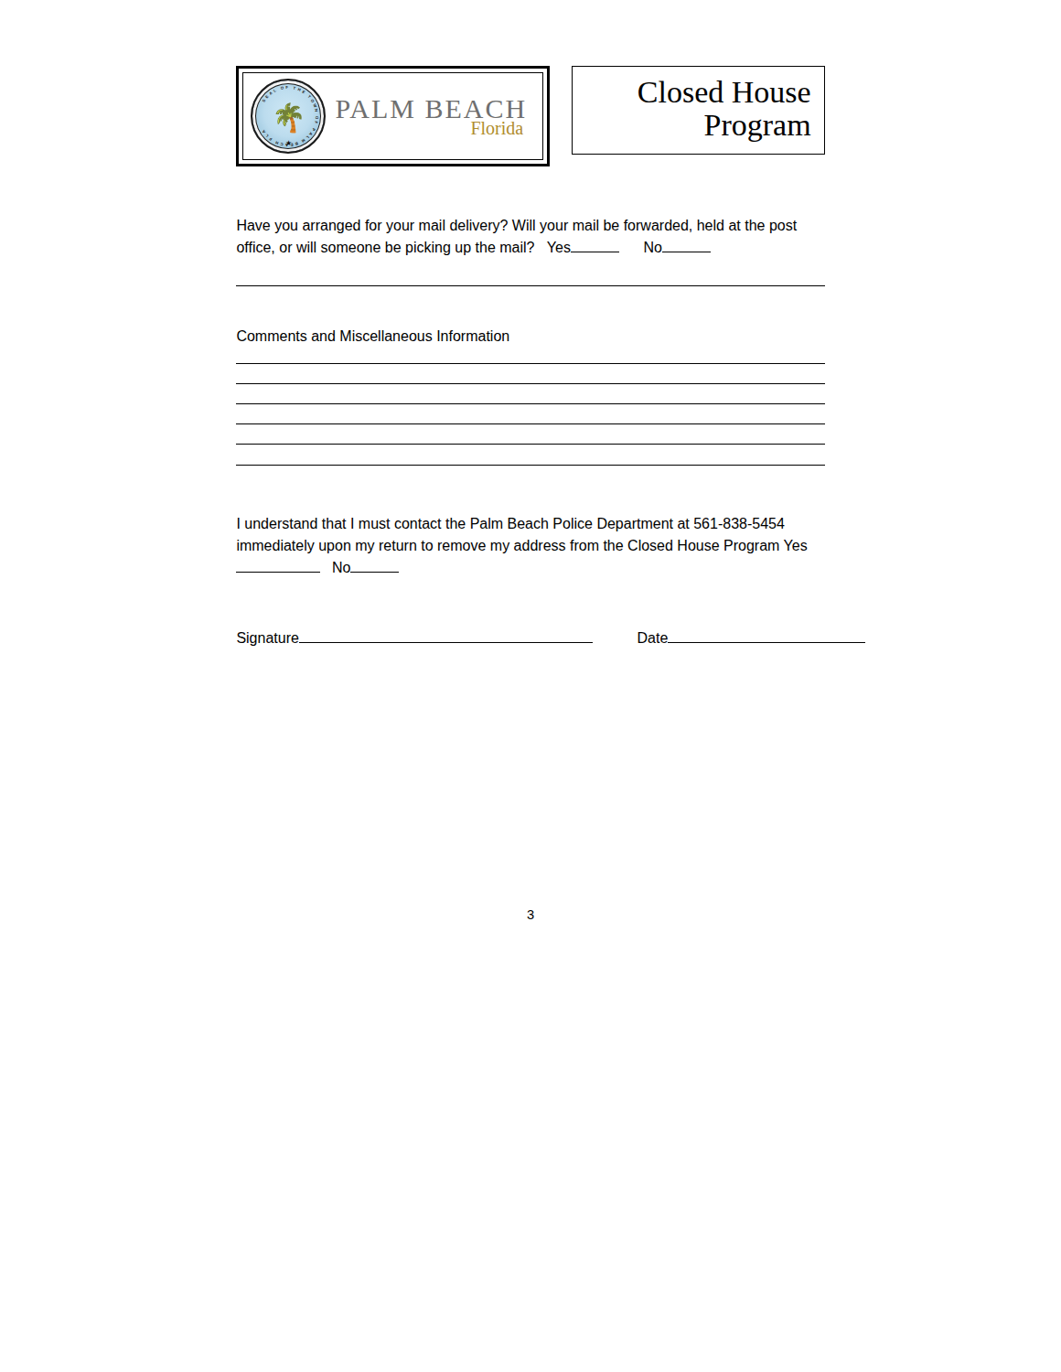S E A L O F T H E T O W N O F P A L M B E A C H F L A
🌴
★
PALM BEACH
Florida
Closed House
Program
Have you arranged for your mail delivery? Will your mail be forwarded, held at the post office, or will someone be picking up the mail? Yes No
Comments and Miscellaneous Information
I understand that I must contact the Palm Beach Police Department at 561-838-5454 immediately upon my return to remove my address from the Closed House Program Yes No
Signature
Date
3